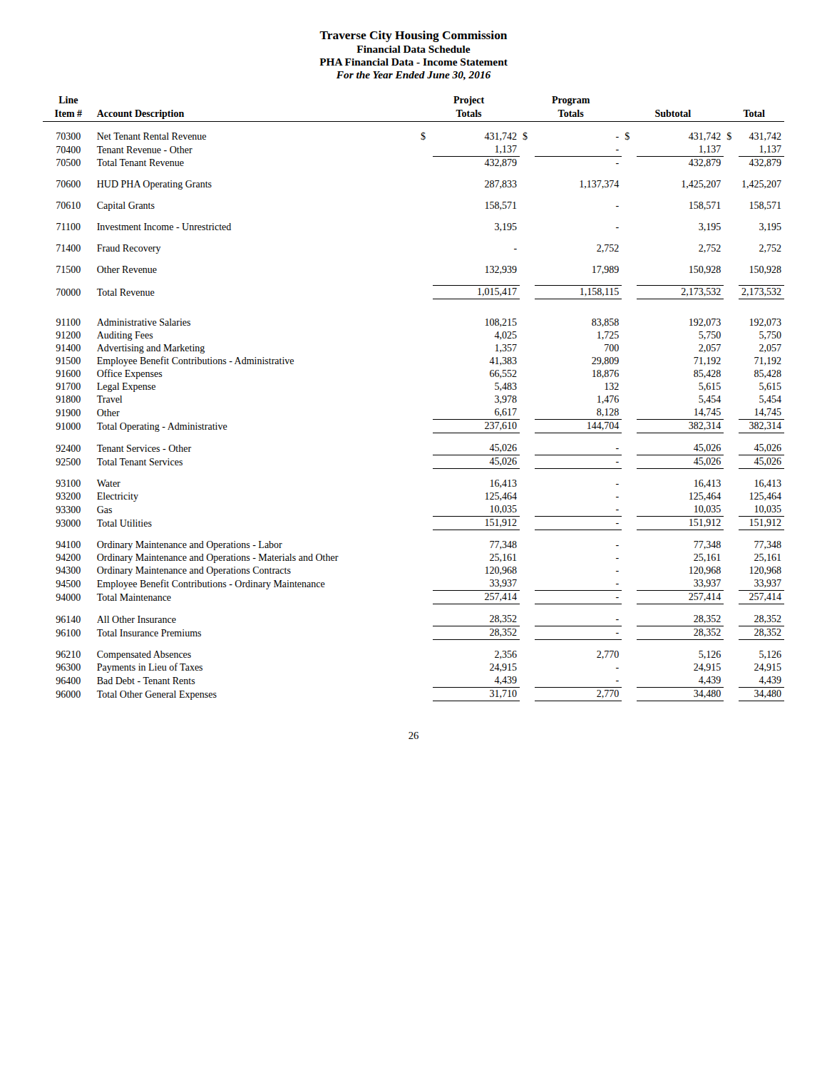Traverse City Housing Commission
Financial Data Schedule
PHA Financial Data - Income Statement
For the Year Ended June 30, 2016
| Line | | Project | Program | | |
| --- | --- | --- | --- | --- | --- |
| Item # | Account Description | Totals | Totals | Subtotal | Total |
| 70300 | Net Tenant Rental Revenue | $ | 431,742 | $ | - | $ | 431,742 | $ | 431,742 |
| 70400 | Tenant Revenue - Other | | 1,137 | | - | | 1,137 | | 1,137 |
| 70500 | Total Tenant Revenue | | 432,879 | | - | | 432,879 | | 432,879 |
| 70600 | HUD PHA Operating Grants | | 287,833 | | 1,137,374 | | 1,425,207 | | 1,425,207 |
| 70610 | Capital Grants | | 158,571 | | - | | 158,571 | | 158,571 |
| 71100 | Investment Income - Unrestricted | | 3,195 | | - | | 3,195 | | 3,195 |
| 71400 | Fraud Recovery | | - | | 2,752 | | 2,752 | | 2,752 |
| 71500 | Other Revenue | | 132,939 | | 17,989 | | 150,928 | | 150,928 |
| 70000 | Total Revenue | | 1,015,417 | | 1,158,115 | | 2,173,532 | | 2,173,532 |
| 91100 | Administrative Salaries | | 108,215 | | 83,858 | | 192,073 | | 192,073 |
| 91200 | Auditing Fees | | 4,025 | | 1,725 | | 5,750 | | 5,750 |
| 91400 | Advertising and Marketing | | 1,357 | | 700 | | 2,057 | | 2,057 |
| 91500 | Employee Benefit Contributions - Administrative | | 41,383 | | 29,809 | | 71,192 | | 71,192 |
| 91600 | Office Expenses | | 66,552 | | 18,876 | | 85,428 | | 85,428 |
| 91700 | Legal Expense | | 5,483 | | 132 | | 5,615 | | 5,615 |
| 91800 | Travel | | 3,978 | | 1,476 | | 5,454 | | 5,454 |
| 91900 | Other | | 6,617 | | 8,128 | | 14,745 | | 14,745 |
| 91000 | Total Operating - Administrative | | 237,610 | | 144,704 | | 382,314 | | 382,314 |
| 92400 | Tenant Services - Other | | 45,026 | | - | | 45,026 | | 45,026 |
| 92500 | Total Tenant Services | | 45,026 | | - | | 45,026 | | 45,026 |
| 93100 | Water | | 16,413 | | - | | 16,413 | | 16,413 |
| 93200 | Electricity | | 125,464 | | - | | 125,464 | | 125,464 |
| 93300 | Gas | | 10,035 | | - | | 10,035 | | 10,035 |
| 93000 | Total Utilities | | 151,912 | | - | | 151,912 | | 151,912 |
| 94100 | Ordinary Maintenance and Operations - Labor | | 77,348 | | - | | 77,348 | | 77,348 |
| 94200 | Ordinary Maintenance and Operations - Materials and Other | | 25,161 | | - | | 25,161 | | 25,161 |
| 94300 | Ordinary Maintenance and Operations Contracts | | 120,968 | | - | | 120,968 | | 120,968 |
| 94500 | Employee Benefit Contributions - Ordinary Maintenance | | 33,937 | | - | | 33,937 | | 33,937 |
| 94000 | Total Maintenance | | 257,414 | | - | | 257,414 | | 257,414 |
| 96140 | All Other Insurance | | 28,352 | | - | | 28,352 | | 28,352 |
| 96100 | Total Insurance Premiums | | 28,352 | | - | | 28,352 | | 28,352 |
| 96210 | Compensated Absences | | 2,356 | | 2,770 | | 5,126 | | 5,126 |
| 96300 | Payments in Lieu of Taxes | | 24,915 | | - | | 24,915 | | 24,915 |
| 96400 | Bad Debt - Tenant Rents | | 4,439 | | - | | 4,439 | | 4,439 |
| 96000 | Total Other General Expenses | | 31,710 | | 2,770 | | 34,480 | | 34,480 |
26